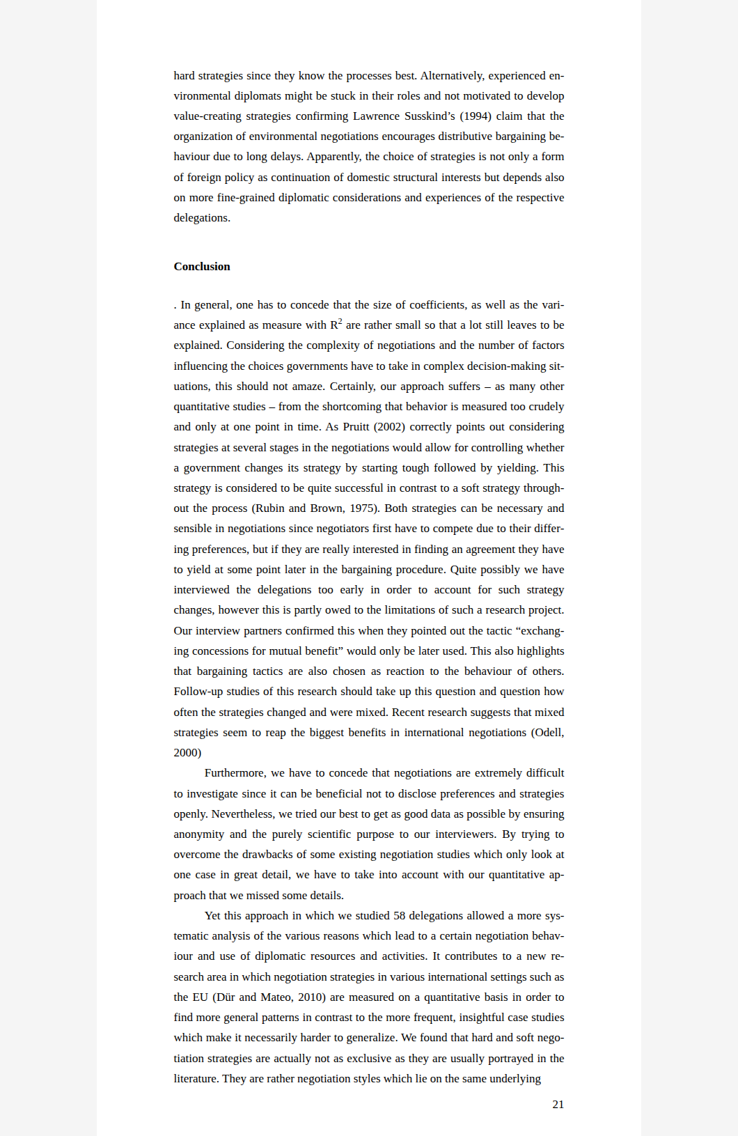hard strategies since they know the processes best. Alternatively, experienced environmental diplomats might be stuck in their roles and not motivated to develop value-creating strategies confirming Lawrence Susskind’s (1994) claim that the organization of environmental negotiations encourages distributive bargaining behaviour due to long delays. Apparently, the choice of strategies is not only a form of foreign policy as continuation of domestic structural interests but depends also on more fine-grained diplomatic considerations and experiences of the respective delegations.
Conclusion
. In general, one has to concede that the size of coefficients, as well as the variance explained as measure with R2 are rather small so that a lot still leaves to be explained. Considering the complexity of negotiations and the number of factors influencing the choices governments have to take in complex decision-making situations, this should not amaze. Certainly, our approach suffers – as many other quantitative studies – from the shortcoming that behavior is measured too crudely and only at one point in time. As Pruitt (2002) correctly points out considering strategies at several stages in the negotiations would allow for controlling whether a government changes its strategy by starting tough followed by yielding. This strategy is considered to be quite successful in contrast to a soft strategy throughout the process (Rubin and Brown, 1975). Both strategies can be necessary and sensible in negotiations since negotiators first have to compete due to their differing preferences, but if they are really interested in finding an agreement they have to yield at some point later in the bargaining procedure. Quite possibly we have interviewed the delegations too early in order to account for such strategy changes, however this is partly owed to the limitations of such a research project. Our interview partners confirmed this when they pointed out the tactic “exchanging concessions for mutual benefit” would only be later used. This also highlights that bargaining tactics are also chosen as reaction to the behaviour of others. Follow-up studies of this research should take up this question and question how often the strategies changed and were mixed. Recent research suggests that mixed strategies seem to reap the biggest benefits in international negotiations (Odell, 2000)
Furthermore, we have to concede that negotiations are extremely difficult to investigate since it can be beneficial not to disclose preferences and strategies openly. Nevertheless, we tried our best to get as good data as possible by ensuring anonymity and the purely scientific purpose to our interviewers. By trying to overcome the drawbacks of some existing negotiation studies which only look at one case in great detail, we have to take into account with our quantitative approach that we missed some details.
Yet this approach in which we studied 58 delegations allowed a more systematic analysis of the various reasons which lead to a certain negotiation behaviour and use of diplomatic resources and activities. It contributes to a new research area in which negotiation strategies in various international settings such as the EU (Dür and Mateo, 2010) are measured on a quantitative basis in order to find more general patterns in contrast to the more frequent, insightful case studies which make it necessarily harder to generalize. We found that hard and soft negotiation strategies are actually not as exclusive as they are usually portrayed in the literature. They are rather negotiation styles which lie on the same underlying
21